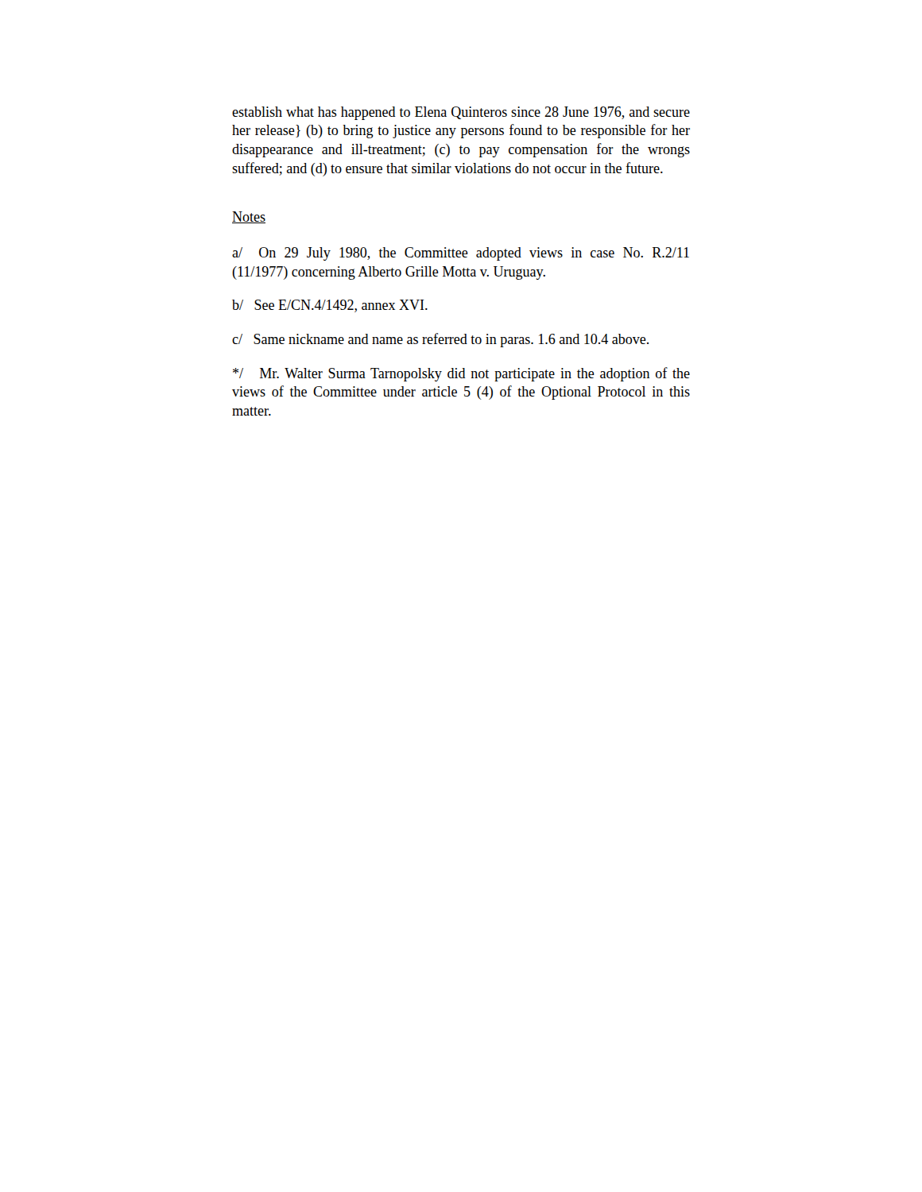establish what has happened to Elena Quinteros since 28 June 1976, and secure her release} (b) to bring to justice any persons found to be responsible for her disappearance and ill-treatment; (c) to pay compensation for the wrongs suffered; and (d) to ensure that similar violations do not occur in the future.
Notes
a/ On 29 July 1980, the Committee adopted views in case No. R.2/11 (11/1977) concerning Alberto Grille Motta v. Uruguay.
b/ See E/CN.4/1492, annex XVI.
c/ Same nickname and name as referred to in paras. 1.6 and 10.4 above.
*/ Mr. Walter Surma Tarnopolsky did not participate in the adoption of the views of the Committee under article 5 (4) of the Optional Protocol in this matter.